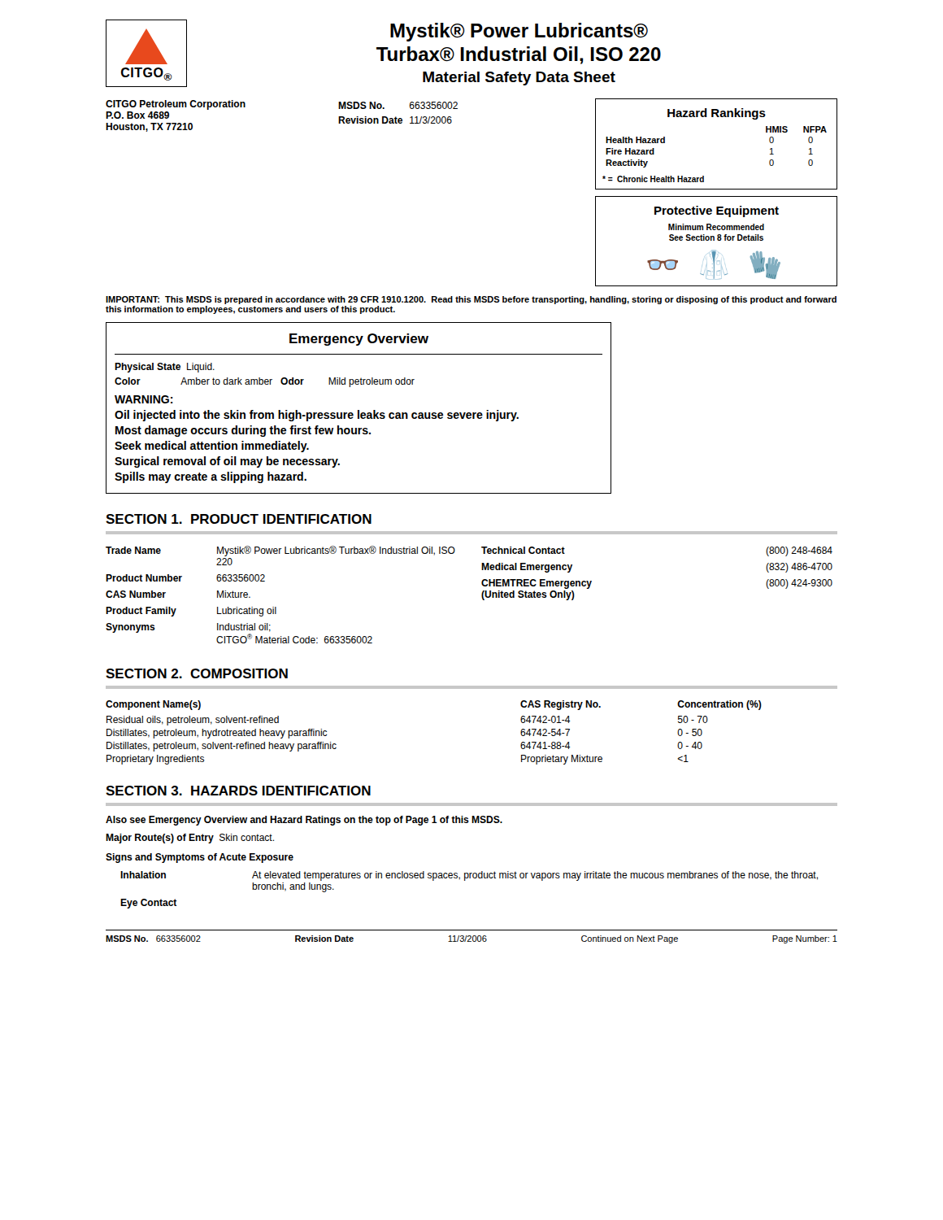CITGO®
Mystik® Power Lubricants®
Turbax® Industrial Oil, ISO 220
Material Safety Data Sheet
CITGO Petroleum Corporation
P.O. Box 4689
Houston, TX 77210
| MSDS No. | 663356002 |
| Revision Date | 11/3/2006 |
Hazard Rankings
| | HMIS | NFPA |
| --- | --- | --- |
| Health Hazard | 0 | 0 |
| Fire Hazard | 1 | 1 |
| Reactivity | 0 | 0 |
* = Chronic Health Hazard
Protective Equipment
Minimum Recommended
See Section 8 for Details
👓 🥼 🧤
IMPORTANT: This MSDS is prepared in accordance with 29 CFR 1910.1200. Read this MSDS before transporting, handling, storing or disposing of this product and forward this information to employees, customers and users of this product.
Emergency Overview
Physical State Liquid.
Color Amber to dark amber Odor Mild petroleum odor
WARNING:
Oil injected into the skin from high-pressure leaks can cause severe injury.
Most damage occurs during the first few hours.
Seek medical attention immediately.
Surgical removal of oil may be necessary.
Spills may create a slipping hazard.
SECTION 1. PRODUCT IDENTIFICATION
| Trade Name | Mystik® Power Lubricants® Turbax® Industrial Oil, ISO 220 |
| Product Number | 663356002 |
| CAS Number | Mixture. |
| Product Family | Lubricating oil |
| Synonyms | Industrial oil; CITGO ® Material Code: 663356002 |
| Technical Contact | (800) 248-4684 |
| Medical Emergency | (832) 486-4700 |
| CHEMTREC Emergency (United States Only) | (800) 424-9300 |
SECTION 2. COMPOSITION
| Component Name(s) | CAS Registry No. | Concentration (%) |
| --- | --- | --- |
| Residual oils, petroleum, solvent-refined | 64742-01-4 | 50 - 70 |
| Distillates, petroleum, hydrotreated heavy paraffinic | 64742-54-7 | 0 - 50 |
| Distillates, petroleum, solvent-refined heavy paraffinic | 64741-88-4 | 0 - 40 |
| Proprietary Ingredients | Proprietary Mixture | <1 |
SECTION 3. HAZARDS IDENTIFICATION
Also see Emergency Overview and Hazard Ratings on the top of Page 1 of this MSDS.
Major Route(s) of Entry Skin contact.
Signs and Symptoms of Acute Exposure
Inhalation
At elevated temperatures or in enclosed spaces, product mist or vapors may irritate the mucous membranes of the nose, the throat, bronchi, and lungs.
Eye Contact
MSDS No. 663356002
Revision Date
11/3/2006
Continued on Next Page
Page Number: 1